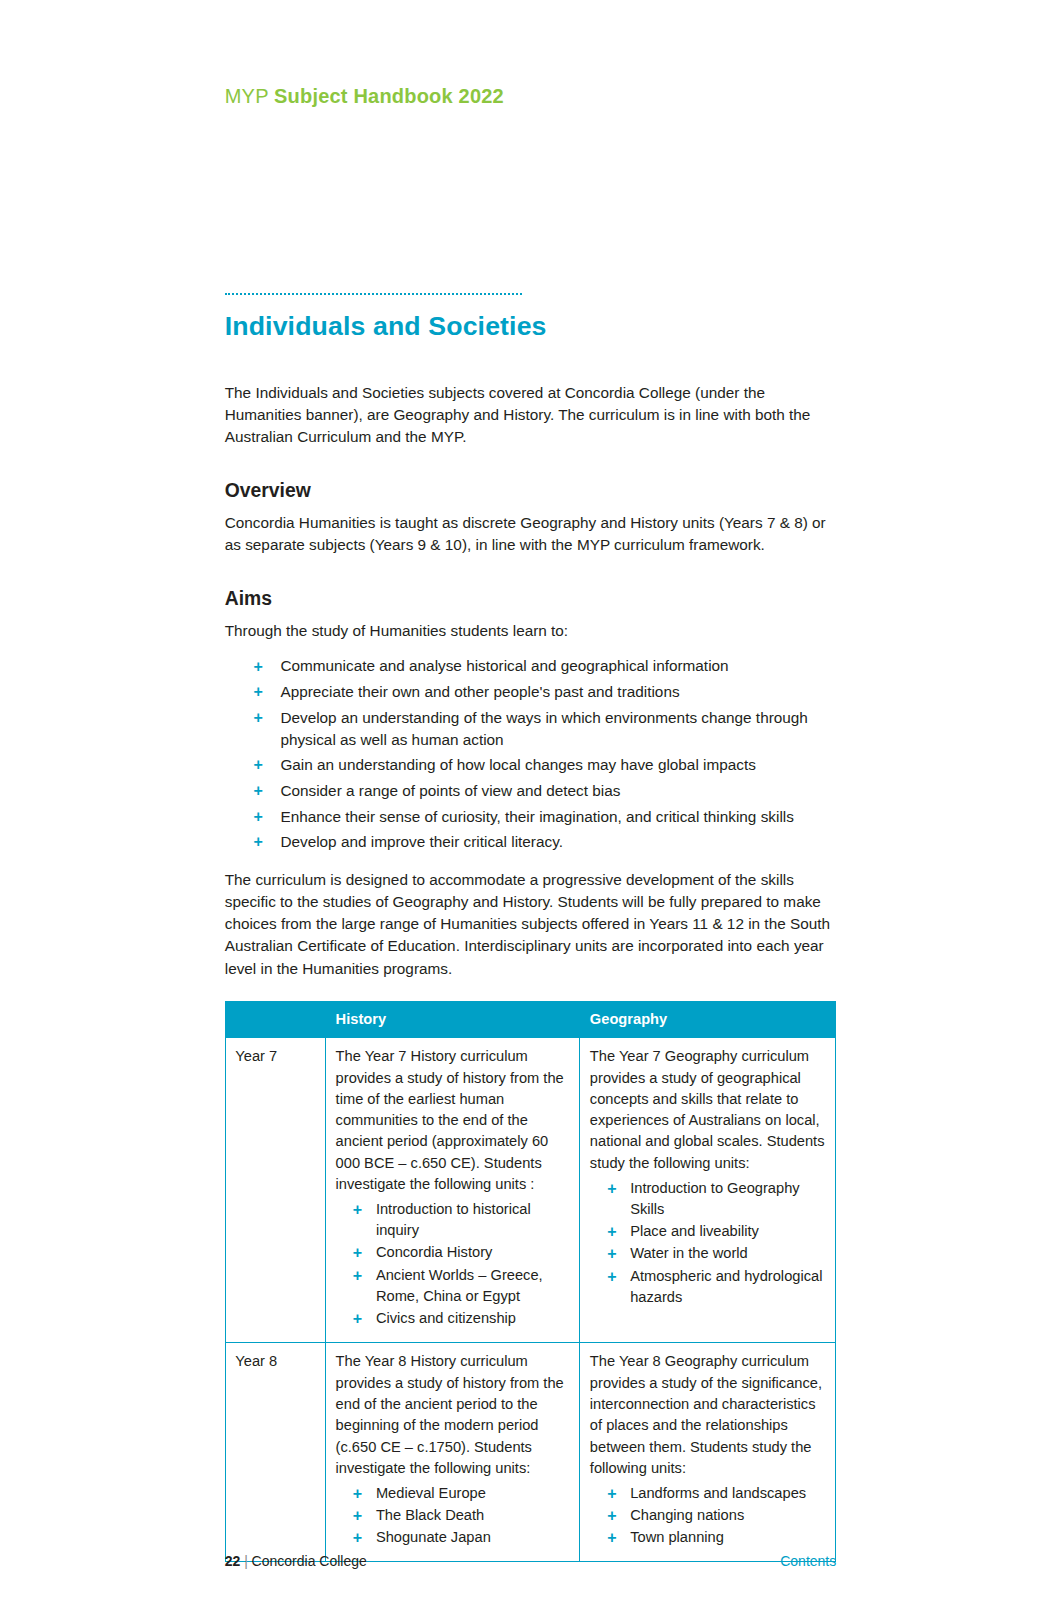MYP Subject Handbook 2022
Individuals and Societies
The Individuals and Societies subjects covered at Concordia College (under the Humanities banner), are Geography and History. The curriculum is in line with both the Australian Curriculum and the MYP.
Overview
Concordia Humanities is taught as discrete Geography and History units (Years 7 & 8) or as separate subjects (Years 9 & 10), in line with the MYP curriculum framework.
Aims
Through the study of Humanities students learn to:
Communicate and analyse historical and geographical information
Appreciate their own and other people's past and traditions
Develop an understanding of the ways in which environments change through physical as well as human action
Gain an understanding of how local changes may have global impacts
Consider a range of points of view and detect bias
Enhance their sense of curiosity, their imagination, and critical thinking skills
Develop and improve their critical literacy.
The curriculum is designed to accommodate a progressive development of the skills specific to the studies of Geography and History. Students will be fully prepared to make choices from the large range of Humanities subjects offered in Years 11 & 12 in the South Australian Certificate of Education. Interdisciplinary units are incorporated into each year level in the Humanities programs.
| | History | Geography |
| --- | --- | --- |
| Year 7 | The Year 7 History curriculum provides a study of history from the time of the earliest human communities to the end of the ancient period (approximately 60 000 BCE – c.650 CE). Students investigate the following units : Introduction to historical inquiry Concordia History Ancient Worlds – Greece, Rome, China or Egypt Civics and citizenship | The Year 7 Geography curriculum provides a study of geographical concepts and skills that relate to experiences of Australians on local, national and global scales. Students study the following units: Introduction to Geography Skills Place and liveability Water in the world Atmospheric and hydrological hazards |
| Year 8 | The Year 8 History curriculum provides a study of history from the end of the ancient period to the beginning of the modern period (c.650 CE – c.1750). Students investigate the following units: Medieval Europe The Black Death Shogunate Japan | The Year 8 Geography curriculum provides a study of the significance, interconnection and characteristics of places and the relationships between them. Students study the following units: Landforms and landscapes Changing nations Town planning |
22|Concordia College Contents